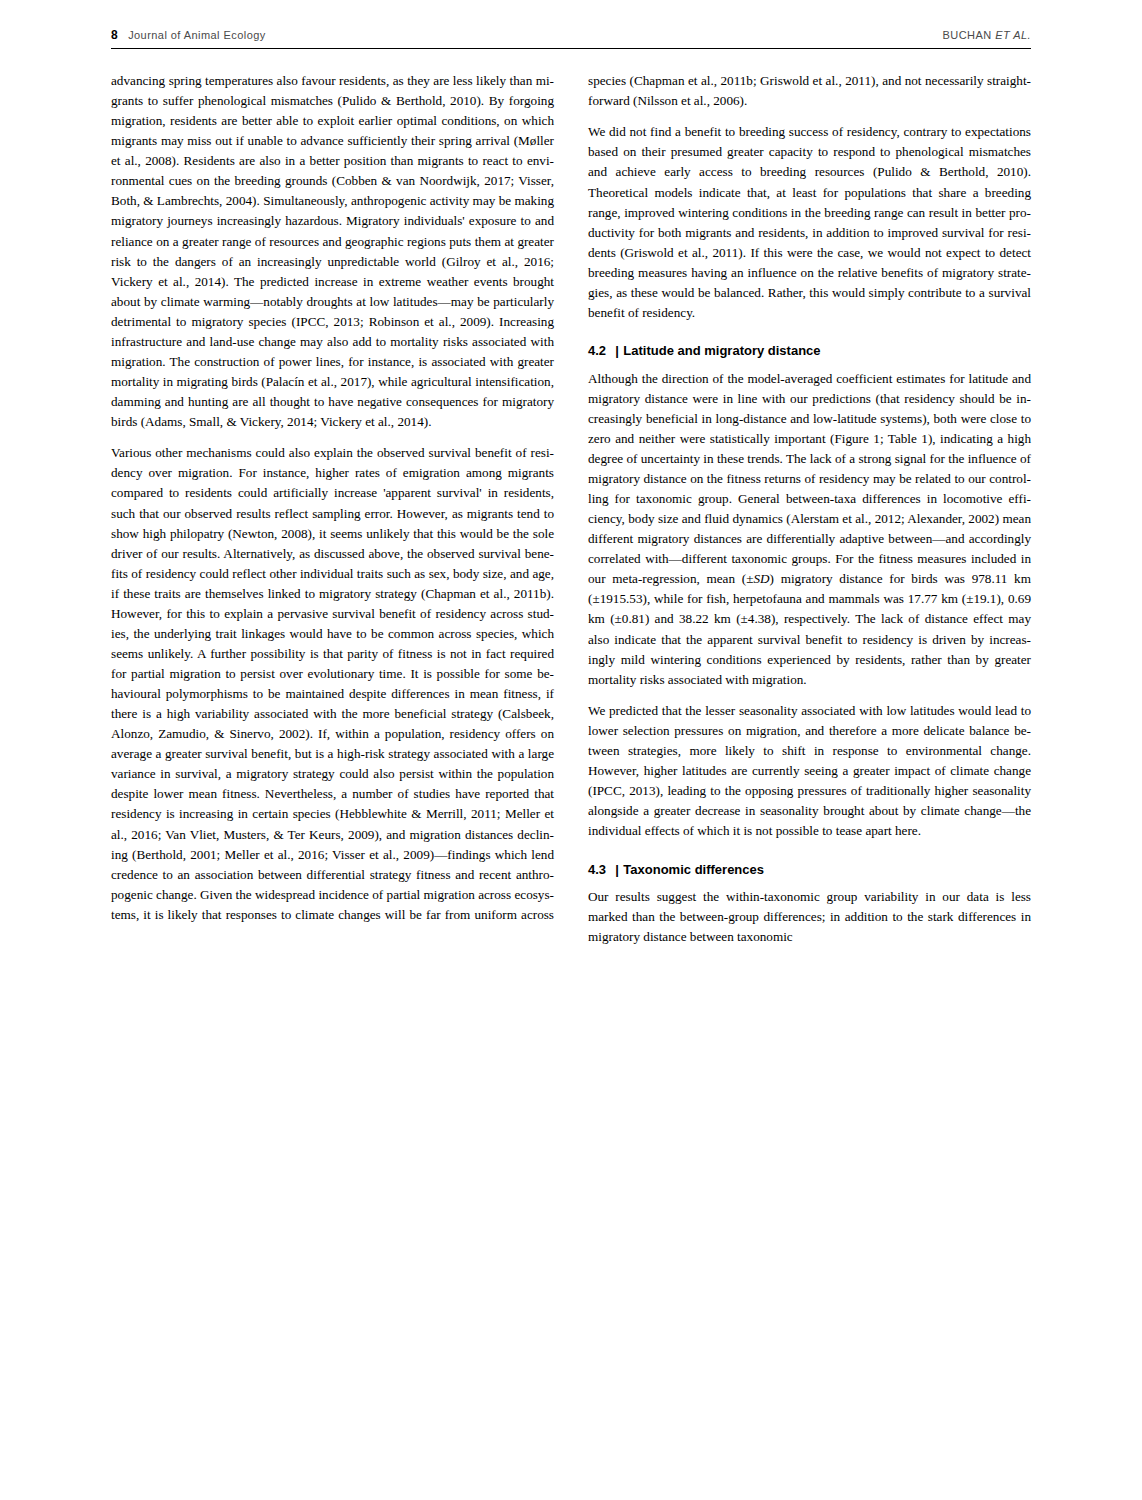8 Journal of Animal Ecology
Buchan et al.
advancing spring temperatures also favour residents, as they are less likely than migrants to suffer phenological mismatches (Pulido & Berthold, 2010). By forgoing migration, residents are better able to exploit earlier optimal conditions, on which migrants may miss out if unable to advance sufficiently their spring arrival (Møller et al., 2008). Residents are also in a better position than migrants to react to environmental cues on the breeding grounds (Cobben & van Noordwijk, 2017; Visser, Both, & Lambrechts, 2004). Simultaneously, anthropogenic activity may be making migratory journeys increasingly hazardous. Migratory individuals' exposure to and reliance on a greater range of resources and geographic regions puts them at greater risk to the dangers of an increasingly unpredictable world (Gilroy et al., 2016; Vickery et al., 2014). The predicted increase in extreme weather events brought about by climate warming—notably droughts at low latitudes—may be particularly detrimental to migratory species (IPCC, 2013; Robinson et al., 2009). Increasing infrastructure and land-use change may also add to mortality risks associated with migration. The construction of power lines, for instance, is associated with greater mortality in migrating birds (Palacín et al., 2017), while agricultural intensification, damming and hunting are all thought to have negative consequences for migratory birds (Adams, Small, & Vickery, 2014; Vickery et al., 2014).
Various other mechanisms could also explain the observed survival benefit of residency over migration. For instance, higher rates of emigration among migrants compared to residents could artificially increase 'apparent survival' in residents, such that our observed results reflect sampling error. However, as migrants tend to show high philopatry (Newton, 2008), it seems unlikely that this would be the sole driver of our results. Alternatively, as discussed above, the observed survival benefits of residency could reflect other individual traits such as sex, body size, and age, if these traits are themselves linked to migratory strategy (Chapman et al., 2011b). However, for this to explain a pervasive survival benefit of residency across studies, the underlying trait linkages would have to be common across species, which seems unlikely. A further possibility is that parity of fitness is not in fact required for partial migration to persist over evolutionary time. It is possible for some behavioural polymorphisms to be maintained despite differences in mean fitness, if there is a high variability associated with the more beneficial strategy (Calsbeek, Alonzo, Zamudio, & Sinervo, 2002). If, within a population, residency offers on average a greater survival benefit, but is a high-risk strategy associated with a large variance in survival, a migratory strategy could also persist within the population despite lower mean fitness. Nevertheless, a number of studies have reported that residency is increasing in certain species (Hebblewhite & Merrill, 2011; Meller et al., 2016; Van Vliet, Musters, & Ter Keurs, 2009), and migration distances declining (Berthold, 2001; Meller et al., 2016; Visser et al., 2009)—findings which lend credence to an association between differential strategy fitness and recent anthropogenic change. Given the widespread incidence of partial migration across ecosystems, it is likely that responses to climate changes will be far from uniform across species (Chapman et al., 2011b; Griswold et al., 2011), and not necessarily straightforward (Nilsson et al., 2006).
We did not find a benefit to breeding success of residency, contrary to expectations based on their presumed greater capacity to respond to phenological mismatches and achieve early access to breeding resources (Pulido & Berthold, 2010). Theoretical models indicate that, at least for populations that share a breeding range, improved wintering conditions in the breeding range can result in better productivity for both migrants and residents, in addition to improved survival for residents (Griswold et al., 2011). If this were the case, we would not expect to detect breeding measures having an influence on the relative benefits of migratory strategies, as these would be balanced. Rather, this would simply contribute to a survival benefit of residency.
4.2|Latitude and migratory distance
Although the direction of the model-averaged coefficient estimates for latitude and migratory distance were in line with our predictions (that residency should be increasingly beneficial in long-distance and low-latitude systems), both were close to zero and neither were statistically important (Figure 1; Table 1), indicating a high degree of uncertainty in these trends. The lack of a strong signal for the influence of migratory distance on the fitness returns of residency may be related to our controlling for taxonomic group. General between-taxa differences in locomotive efficiency, body size and fluid dynamics (Alerstam et al., 2012; Alexander, 2002) mean different migratory distances are differentially adaptive between—and accordingly correlated with—different taxonomic groups. For the fitness measures included in our meta-regression, mean (±SD) migratory distance for birds was 978.11 km (±1915.53), while for fish, herpetofauna and mammals was 17.77 km (±19.1), 0.69 km (±0.81) and 38.22 km (±4.38), respectively. The lack of distance effect may also indicate that the apparent survival benefit to residency is driven by increasingly mild wintering conditions experienced by residents, rather than by greater mortality risks associated with migration.
We predicted that the lesser seasonality associated with low latitudes would lead to lower selection pressures on migration, and therefore a more delicate balance between strategies, more likely to shift in response to environmental change. However, higher latitudes are currently seeing a greater impact of climate change (IPCC, 2013), leading to the opposing pressures of traditionally higher seasonality alongside a greater decrease in seasonality brought about by climate change—the individual effects of which it is not possible to tease apart here.
4.3|Taxonomic differences
Our results suggest the within-taxonomic group variability in our data is less marked than the between-group differences; in addition to the stark differences in migratory distance between taxonomic